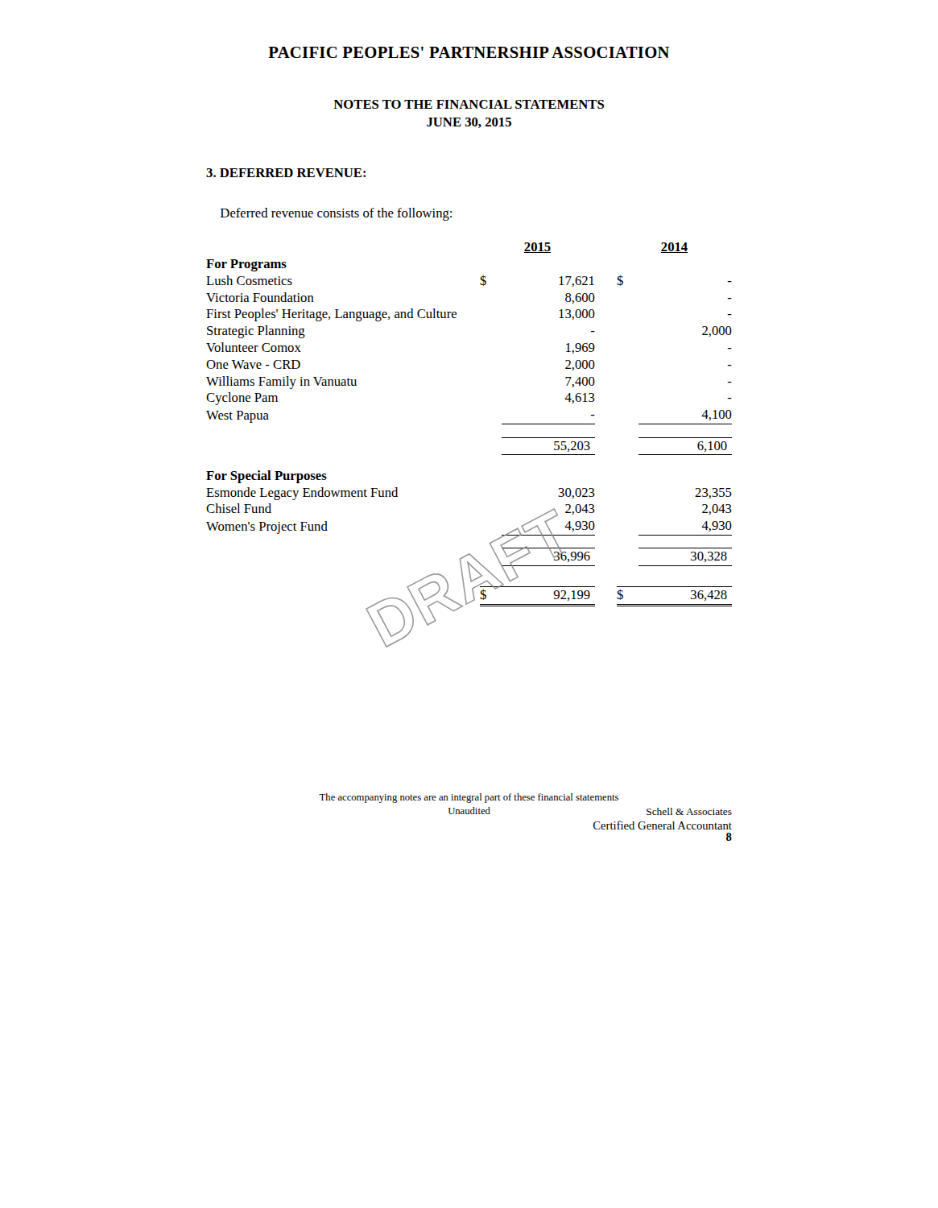PACIFIC PEOPLES' PARTNERSHIP ASSOCIATION
NOTES TO THE FINANCIAL STATEMENTS
JUNE 30, 2015
3. DEFERRED REVENUE:
Deferred revenue consists of the following:
| | 2015 | | 2014 |
| For Programs | |
| Lush Cosmetics | $ | 17,621 | | $ | - |
| Victoria Foundation | | 8,600 | | | - |
| First Peoples' Heritage, Language, and Culture | | 13,000 | | | - |
| Strategic Planning | | - | | | 2,000 |
| Volunteer Comox | | 1,969 | | | - |
| One Wave - CRD | | 2,000 | | | - |
| Williams Family in Vanuatu | | 7,400 | | | - |
| Cyclone Pam | | 4,613 | | | - |
| West Papua | | - | | | 4,100 |
| | | 55,203 | | | 6,100 |
| For Special Purposes | |
| Esmonde Legacy Endowment Fund | | 30,023 | | | 23,355 |
| Chisel Fund | | 2,043 | | | 2,043 |
| Women's Project Fund | | 4,930 | | | 4,930 |
| | | 36,996 | | | 30,328 |
| | $ | 92,199 | | $ | 36,428 |
DRAFT
The accompanying notes are an integral part of these financial statements
Unaudited
Schell & Associates
Certified General Accountant
8